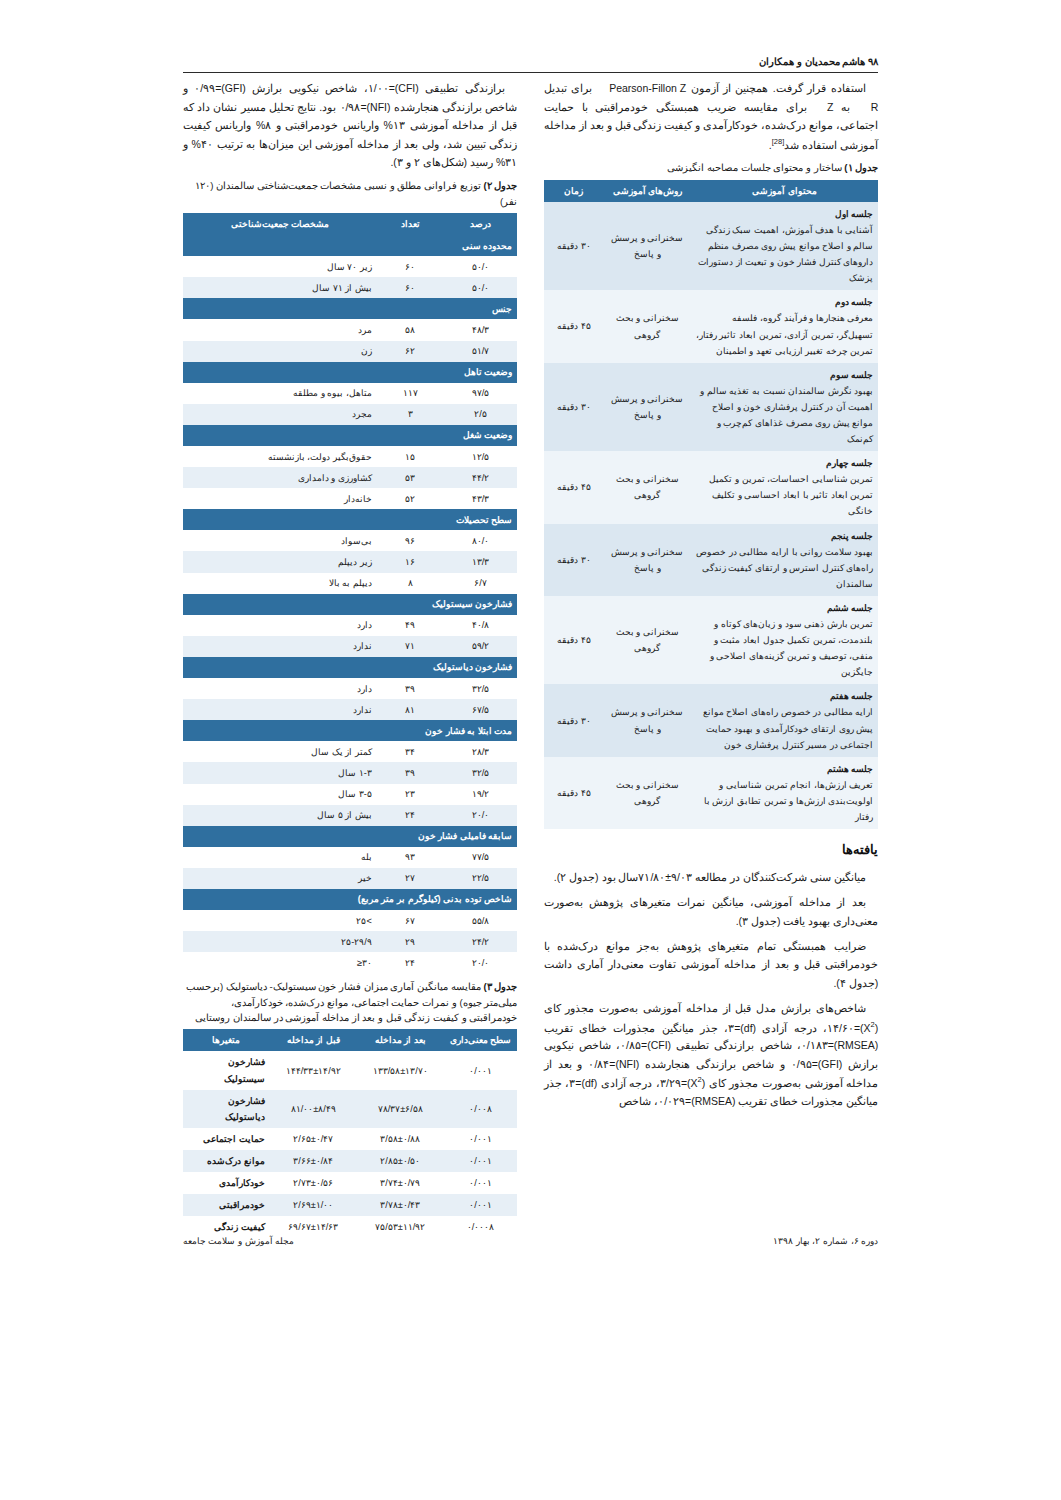۹۸ هاشم محمدیان و همکاران
استفاده قرار گرفت. همچنین از آزمون Pearson-Fillon Z برای تبدیل R به Z برای مقایسه ضریب همبستگی خودمراقبتی با حمایت اجتماعی، موانع درک‌شده، خودکارآمدی و کیفیت زندگی قبل و بعد از مداخله آموزشی استفاده شد[28].
جدول ۱) ساختار و محتوای جلسات مصاحبه انگیزشی
| محتوای آموزشی | روش‌های آموزشی | زمان |
| جلسه اول آشنایی با هدف آموزش، اهمیت سبک زندگی سالم و اصلاح موانع پیش روی مصرف منظم داروهای کنترل فشار خون و تبعیت از دستورات پزشک | سخنرانی و پرسش و پاسخ | ۳۰ دقیقه |
| جلسه دوم معرفی هنجارها و فرآیند گروه، فلسفه تسهیل‌گر، تمرین آزادی، تمرین ابعاد تاثیر رفتار، تمرین چرخه تغییر ارزیابی تعهد و اطمینان | سخنرانی و بحث گروهی | ۴۵ دقیقه |
| جلسه سوم بهبود نگرش سالمندان نسبت به تغذیه سالم و اهمیت آن در کنترل پرفشاری خون و اصلاح موانع پیش روی مصرف غذاهای کم‌چرب و کم‌نمک | سخنرانی و پرسش و پاسخ | ۳۰ دقیقه |
| جلسه چهارم تمرین شناسایی احساسات، تمرین و تکمیل تمرین ابعاد تاثیر با ابعاد احساسی و تکلیف خانگی | سخنرانی و بحث گروهی | ۴۵ دقیقه |
| جلسه پنجم بهبود سلامت روانی با ارایه مطالبی در خصوص راه‌های کنترل استرس و ارتقای کیفیت زندگی سالمندان | سخنرانی و پرسش و پاسخ | ۳۰ دقیقه |
| جلسه ششم تمرین بارش ذهنی سود و زیان‌های کوتاه و بلندمدت، تمرین تکمیل جدول ابعاد مثبت و منفی، توصیف و تمرین گزینه‌های اصلاحی و جایگزین | سخنرانی و بحث گروهی | ۴۵ دقیقه |
| جلسه هفتم ارایه مطالبی در خصوص راه‌های اصلاح موانع پیش روی ارتقای خودکارآمدی و بهبود حمایت اجتماعی در مسیر کنترل پرفشاری خون | سخنرانی و پرسش و پاسخ | ۳۰ دقیقه |
| جلسه هشتم تعریف ارزش‌ها، انجام تمرین شناسایی و اولویت‌بندی ارزش‌ها و تمرین تطابق ارزش با رفتار | سخنرانی و بحث گروهی | ۴۵ دقیقه |
یافته‌ها
میانگین سنی شرکت‌کنندگان در مطالعه ۹/۰۳±۷۱/۸۰سال بود (جدول ۲).
بعد از مداخله آموزشی، میانگین نمرات متغیرهای پژوهش به‌صورت معنی‌داری بهبود یافت (جدول ۳).
ضرایب همبستگی تمام متغیرهای پژوهش به‌جز موانع درک‌شده با خودمراقبتی قبل و بعد از مداخله آموزشی تفاوت معنی‌دار آماری داشت (جدول ۴).
شاخص‌های برازش مدل قبل از مداخله آموزشی به‌صورت مجذور کای (X2)=۱۴/۶۰، درجه آزادی (df)=۳، جذر میانگین مجذورات خطای تقریب (RMSEA)=۰/۱۸۳، شاخص برازندگی تطبیقی (CFI)=۰/۸۵، شاخص نیکویی برازش (GFI)=۰/۹۵ و شاخص برازندگی هنجارشده (NFI)=۰/۸۴ و بعد از مداخله آموزشی به‌صورت مجذور کای (X2)=۳/۲۹، درجه آزادی (df)=۳، جذر میانگین مجذورات خطای تقریب (RMSEA)=۰/۰۲۹، شاخص
برازندگی تطبیقی (CFI)=۱/۰۰، شاخص نیکویی برازش (GFI)=۰/۹۹ و شاخص برازندگی هنجارشده (NFI)=۰/۹۸ بود. نتایج تحلیل مسیر نشان داد که قبل از مداخله آموزشی ۱۳% واریانس خودمراقبتی و ۸% واریانس کیفیت زندگی تبیین شد، ولی بعد از مداخله آموزشی این میزان‌ها به ترتیب ۴۰% و ۳۱% رسید (شکل‌های ۲ و ۳).
جدول ۲) توزیع فراوانی مطلق و نسبی مشخصات جمعیت‌شناختی سالمندان (۱۲۰ نفر)
| درصد | تعداد | مشخصات جمعیت‌شناختی |
| محدوده سنی |
| ۵۰/۰ | ۶۰ | زیر ۷۰ سال |
| ۵۰/۰ | ۶۰ | بیش از ۷۱ سال |
| جنس |
| ۴۸/۳ | ۵۸ | مرد |
| ۵۱/۷ | ۶۲ | زن |
| وضعیت تاهل |
| ۹۷/۵ | ۱۱۷ | متاهل، بیوه و مطلقه |
| ۲/۵ | ۳ | مجرد |
| وضعیت شغل |
| ۱۲/۵ | ۱۵ | حقوق‌بگیر دولت، بازنشسته |
| ۴۴/۲ | ۵۳ | کشاورزی و دامداری |
| ۴۳/۳ | ۵۲ | خانه‌دار |
| سطح تحصیلات |
| ۸۰/۰ | ۹۶ | بی‌سواد |
| ۱۳/۳ | ۱۶ | زیر دیپلم |
| ۶/۷ | ۸ | دیپلم به بالا |
| فشارخون سیستولیک |
| ۴۰/۸ | ۴۹ | دارد |
| ۵۹/۲ | ۷۱ | ندارد |
| فشارخون دیاستولیک |
| ۳۲/۵ | ۳۹ | دارد |
| ۶۷/۵ | ۸۱ | ندارد |
| مدت ابتلا به فشار خون |
| ۲۸/۳ | ۳۴ | کمتر از یک سال |
| ۳۲/۵ | ۳۹ | ۱-۳ سال |
| ۱۹/۲ | ۲۳ | ۳-۵ سال |
| ۲۰/۰ | ۲۴ | بیش از ۵ سال |
| سابقه فامیلی فشار خون |
| ۷۷/۵ | ۹۳ | بله |
| ۲۲/۵ | ۲۷ | خیر |
| شاخص توده بدنی (کیلوگرم بر متر مربع) |
| ۵۵/۸ | ۶۷ | >۲۵ |
| ۲۴/۲ | ۲۹ | ۲۵-۲۹/۹ |
| ۲۰/۰ | ۲۴ | ۳۰≤ |
جدول ۳) مقایسه میانگین آماری میزان فشار خون سیستولیک- دیاستولیک (برحسب میلی‌متر جیوه) و نمرات حمایت اجتماعی، موانع درک‌شده، خودکارآمدی، خودمراقبتی و کیفیت زندگی قبل و بعد از مداخله آموزشی در سالمندان روستایی
| سطح معنی‌داری | بعد از مداخله | قبل از مداخله | متغیرها |
| ۰/۰۰۱ | ۱۳۳/۵۸±۱۳/۷۰ | ۱۴۴/۳۳±۱۴/۹۲ | فشارخون سیستولیک |
| ۰/۰۰۸ | ۷۸/۳۷±۶/۵۸ | ۸۱/۰۰±۸/۴۹ | فشارخون دیاستولیک |
| ۰/۰۰۱ | ۳/۵۸±۰/۸۸ | ۲/۶۵±۰/۴۷ | حمایت اجتماعی |
| ۰/۰۰۱ | ۲/۸۵±۰/۵۰ | ۳/۶۶±۰/۸۴ | موانع درک‌شده |
| ۰/۰۰۱ | ۳/۷۴±۰/۷۹ | ۲/۷۳±۰/۵۶ | خودکارآمدی |
| ۰/۰۰۱ | ۳/۷۸±۰/۴۳ | ۲/۶۹±۱/۰۰ | خودمراقبتی |
| ۰/۰۰۰۸ | ۷۵/۵۳±۱۱/۹۲ | ۶۹/۶۷±۱۴/۶۳ | کیفیت زندگی |
دوره ۶، شماره ۲، بهار ۱۳۹۸ مجله آموزش و سلامت جامعه